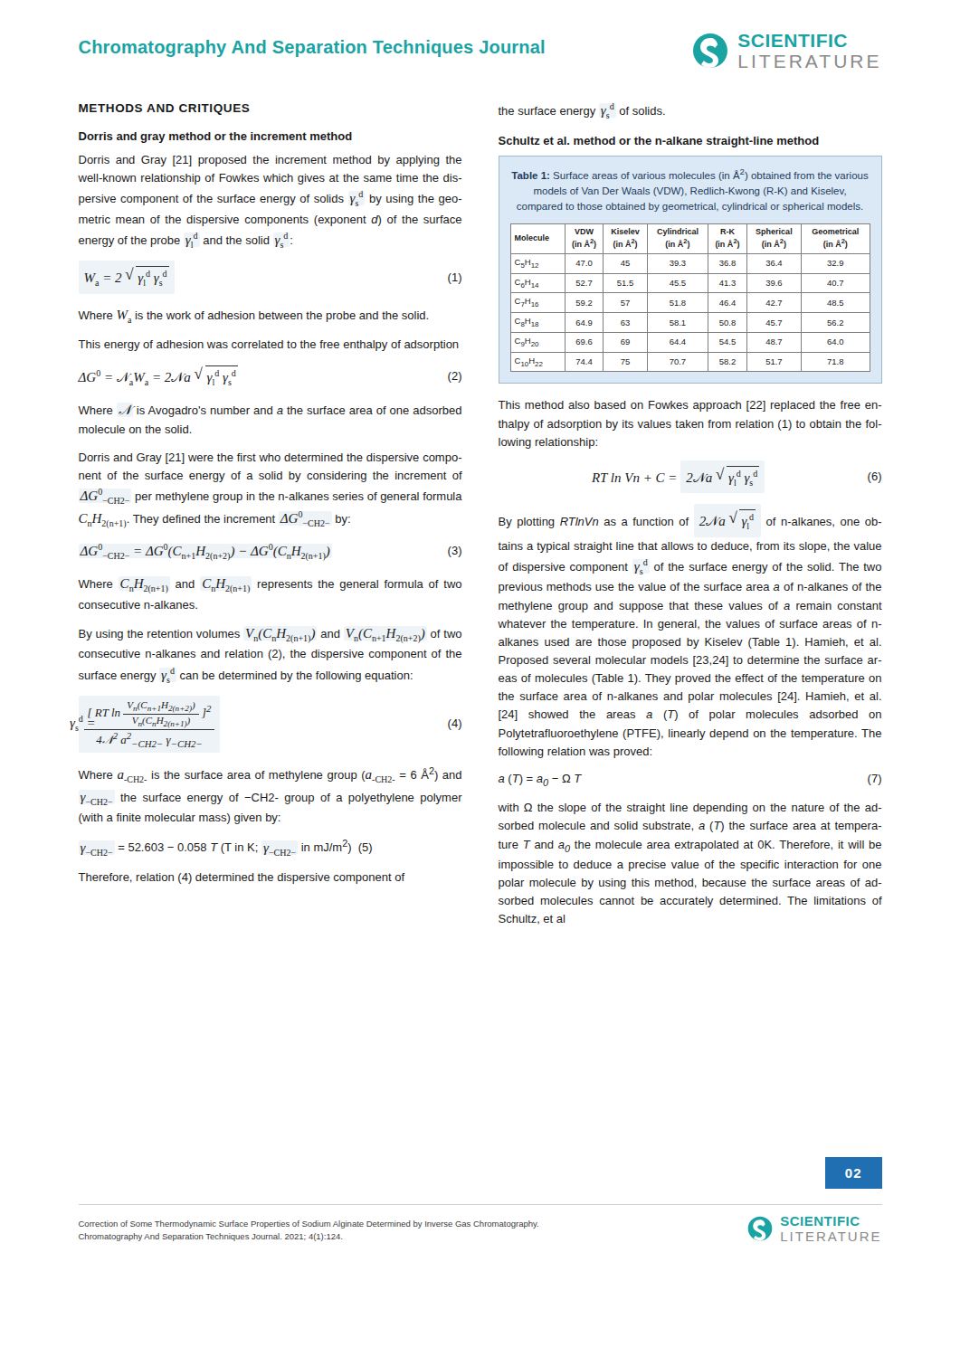Chromatography And Separation Techniques Journal
SCIENTIFIC LITERATURE
Methods and Critiques
Dorris and gray method or the increment method
Dorris and Gray [21] proposed the increment method by applying the well-known relationship of Fowkes which gives at the same time the dispersive component of the surface energy of solids γsd by using the geometric mean of the dispersive components (exponent d) of the surface energy of the probe γld and the solid γsd:
Wa = 2 γld γsd
(1)
Where Wa is the work of adhesion between the probe and the solid.
This energy of adhesion was correlated to the free enthalpy of adsorption
ΔG0 = 𝒩aWa = 2𝒩a γld γsd
(2)
Where 𝒩 is Avogadro's number and a the surface area of one adsorbed molecule on the solid.
Dorris and Gray [21] were the first who determined the dispersive component of the surface energy of a solid by considering the increment of ΔG0−CH2− per methylene group in the n-alkanes series of general formula CnH2(n+1). They defined the increment ΔG0−CH2− by:
ΔG0−CH2− = ΔG0(Cn+1H2(n+2)) − ΔG0(CnH2(n+1))
(3)
Where CnH2(n+1) and CnH2(n+1) represents the general formula of two consecutive n-alkanes.
By using the retention volumes Vn(CnH2(n+1)) and Vn(Cn+1H2(n+2)) of two consecutive n-alkanes and relation (2), the dispersive component of the surface energy γsd can be determined by the following equation:
[ RT ln Vn(Cn+1H2(n+2)) Vn(CnH2(n+1)) ]2 4𝒩2 a2−CH2− γ−CH2− γsd =
(4)
Where a-CH2- is the surface area of methylene group (a-CH2- = 6 Å2) and γ−CH2− the surface energy of −CH2- group of a polyethylene polymer (with a finite molecular mass) given by:
γ−CH2− = 52.603 − 0.058 T (T in K; γ−CH2− in mJ/m2) (5)
Therefore, relation (4) determined the dispersive component of
the surface energy γsd of solids.
Schultz et al. method or the n-alkane straight-line method
Table 1: Surface areas of various molecules (in Å2) obtained from the various models of Van Der Waals (VDW), Redlich-Kwong (R-K) and Kiselev, compared to those obtained by geometrical, cylindrical or spherical models.
| Molecule | VDW (in Å 2 ) | Kiselev (in Å 2 ) | Cylindrical (in Å 2 ) | R-K (in Å 2 ) | Spherical (in Å 2 ) | Geometrical (in Å 2 ) |
| --- | --- | --- | --- | --- | --- | --- |
| C 5 H 12 | 47.0 | 45 | 39.3 | 36.8 | 36.4 | 32.9 |
| C 6 H 14 | 52.7 | 51.5 | 45.5 | 41.3 | 39.6 | 40.7 |
| C 7 H 16 | 59.2 | 57 | 51.8 | 46.4 | 42.7 | 48.5 |
| C 8 H 18 | 64.9 | 63 | 58.1 | 50.8 | 45.7 | 56.2 |
| C 9 H 20 | 69.6 | 69 | 64.4 | 54.5 | 48.7 | 64.0 |
| C 10 H 22 | 74.4 | 75 | 70.7 | 58.2 | 51.7 | 71.8 |
This method also based on Fowkes approach [22] replaced the free enthalpy of adsorption by its values taken from relation (1) to obtain the following relationship:
RT ln Vn + C = 2𝒩a γld γsd
(6)
By plotting RTlnVn as a function of 2𝒩a γld of n-alkanes, one obtains a typical straight line that allows to deduce, from its slope, the value of dispersive component γsd of the surface energy of the solid. The two previous methods use the value of the surface area a of n-alkanes of the methylene group and suppose that these values of a remain constant whatever the temperature. In general, the values of surface areas of n-alkanes used are those proposed by Kiselev (Table 1). Hamieh, et al. Proposed several molecular models [23,24] to determine the surface areas of molecules (Table 1). They proved the effect of the temperature on the surface area of n-alkanes and polar molecules [24]. Hamieh, et al. [24] showed the areas a (T) of polar molecules adsorbed on Polytetrafluoroethylene (PTFE), linearly depend on the temperature. The following relation was proved:
a (T) = a0 − Ω T (7)
with Ω the slope of the straight line depending on the nature of the adsorbed molecule and solid substrate, a (T) the surface area at temperature T and a0 the molecule area extrapolated at 0K. Therefore, it will be impossible to deduce a precise value of the specific interaction for one polar molecule by using this method, because the surface areas of adsorbed molecules cannot be accurately determined. The limitations of Schultz, et al
02
Correction of Some Thermodynamic Surface Properties of Sodium Alginate Determined by Inverse Gas Chromatography.
Chromatography And Separation Techniques Journal. 2021; 4(1):124.
SCIENTIFIC LITERATURE